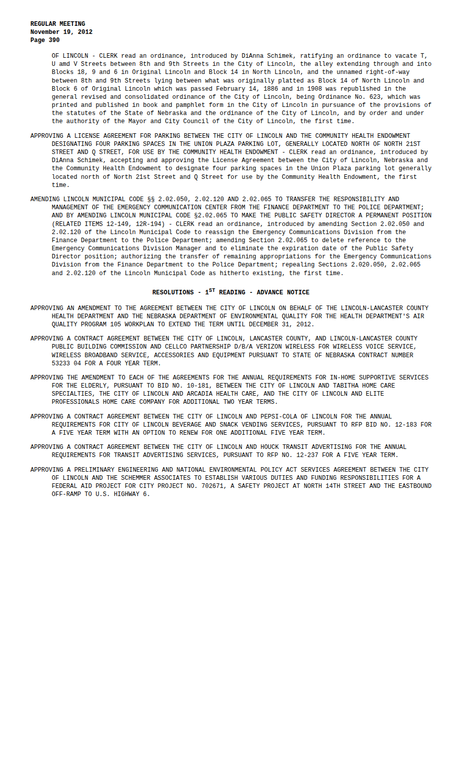REGULAR MEETING
November 19, 2012
Page 390
OF LINCOLN - CLERK read an ordinance, introduced by DiAnna Schimek, ratifying an ordinance to vacate T, U amd V Streets between 8th and 9th Streets in the City of Lincoln, the alley extending through and into Blocks 18, 9 and 6 in Original Lincoln and Block 14 in North Lincoln, and the unnamed right-of-way between 8th and 9th Streets lying between what was originally platted as Block 14 of North Lincoln and Block 6 of Original Lincoln which was passed February 14, 1886 and in 1908 was republished in the general revised and consolidated ordinance of the City of Lincoln, being Ordinance No. 623, which was printed and published in book and pamphlet form in the City of Lincoln in pursuance of the provisions of the statutes of the State of Nebraska and the ordinance of the City of Lincoln, and by order and under the authority of the Mayor and City Council of the City of Lincoln, the first time.
APPROVING A LICENSE AGREEMENT FOR PARKING BETWEEN THE CITY OF LINCOLN AND THE COMMUNITY HEALTH ENDOWMENT DESIGNATING FOUR PARKING SPACES IN THE UNION PLAZA PARKING LOT, GENERALLY LOCATED NORTH OF NORTH 21ST STREET AND Q STREET, FOR USE BY THE COMMUNITY HEALTH ENDOWMENT - CLERK read an ordinance, introduced by DiAnna Schimek, accepting and approving the License Agreement between the City of Lincoln, Nebraska and the Community Health Endowment to designate four parking spaces in the Union Plaza parking lot generally located north of North 21st Street and Q Street for use by the Community Health Endowment, the first time.
AMENDING LINCOLN MUNICIPAL CODE §§ 2.02.050, 2.02.120 AND 2.02.065 TO TRANSFER THE RESPONSIBILITY AND MANAGEMENT OF THE EMERGENCY COMMUNICATION CENTER FROM THE FINANCE DEPARTMENT TO THE POLICE DEPARTMENT; AND BY AMENDING LINCOLN MUNICIPAL CODE §2.02.065 TO MAKE THE PUBLIC SAFETY DIRECTOR A PERMANENT POSITION (RELATED ITEMS 12-149, 12R-194) - CLERK read an ordinance, introduced by amending Section 2.02.050 and 2.02.120 of the Lincoln Municipal Code to reassign the Emergency Communications Division from the Finance Department to the Police Department; amending Section 2.02.065 to delete reference to the Emergency Communications Division Manager and to eliminate the expiration date of the Public Safety Director position; authorizing the transfer of remaining appropriations for the Emergency Communications Division from the Finance Department to the Police Department; repealing Sections 2.020.050, 2.02.065 and 2.02.120 of the Lincoln Municipal Code as hitherto existing, the first time.
RESOLUTIONS - 1ST READING - ADVANCE NOTICE
APPROVING AN AMENDMENT TO THE AGREEMENT BETWEEN THE CITY OF LINCOLN ON BEHALF OF THE LINCOLN-LANCASTER COUNTY HEALTH DEPARTMENT AND THE NEBRASKA DEPARTMENT OF ENVIRONMENTAL QUALITY FOR THE HEALTH DEPARTMENT'S AIR QUALITY PROGRAM 105 WORKPLAN TO EXTEND THE TERM UNTIL DECEMBER 31, 2012.
APPROVING A CONTRACT AGREEMENT BETWEEN THE CITY OF LINCOLN, LANCASTER COUNTY, AND LINCOLN-LANCASTER COUNTY PUBLIC BUILDING COMMISSION AND CELLCO PARTNERSHIP D/B/A VERIZON WIRELESS FOR WIRELESS VOICE SERVICE, WIRELESS BROADBAND SERVICE, ACCESSORIES AND EQUIPMENT PURSUANT TO STATE OF NEBRASKA CONTRACT NUMBER 53233 04 FOR A FOUR YEAR TERM.
APPROVING THE AMENDMENT TO EACH OF THE AGREEMENTS FOR THE ANNUAL REQUIREMENTS FOR IN-HOME SUPPORTIVE SERVICES FOR THE ELDERLY, PURSUANT TO BID NO. 10-181, BETWEEN THE CITY OF LINCOLN AND TABITHA HOME CARE SPECIALTIES, THE CITY OF LINCOLN AND ARCADIA HEALTH CARE, AND THE CITY OF LINCOLN AND ELITE PROFESSIONALS HOME CARE COMPANY FOR ADDITIONAL TWO YEAR TERMS.
APPROVING A CONTRACT AGREEMENT BETWEEN THE CITY OF LINCOLN AND PEPSI-COLA OF LINCOLN FOR THE ANNUAL REQUIREMENTS FOR CITY OF LINCOLN BEVERAGE AND SNACK VENDING SERVICES, PURSUANT TO RFP BID NO. 12-183 FOR A FIVE YEAR TERM WITH AN OPTION TO RENEW FOR ONE ADDITIONAL FIVE YEAR TERM.
APPROVING A CONTRACT AGREEMENT BETWEEN THE CITY OF LINCOLN AND HOUCK TRANSIT ADVERTISING FOR THE ANNUAL REQUIREMENTS FOR TRANSIT ADVERTISING SERVICES, PURSUANT TO RFP NO. 12-237 FOR A FIVE YEAR TERM.
APPROVING A PRELIMINARY ENGINEERING AND NATIONAL ENVIRONMENTAL POLICY ACT SERVICES AGREEMENT BETWEEN THE CITY OF LINCOLN AND THE SCHEMMER ASSOCIATES TO ESTABLISH VARIOUS DUTIES AND FUNDING RESPONSIBILITIES FOR A FEDERAL AID PROJECT FOR CITY PROJECT NO. 702671, A SAFETY PROJECT AT NORTH 14TH STREET AND THE EASTBOUND OFF-RAMP TO U.S. HIGHWAY 6.